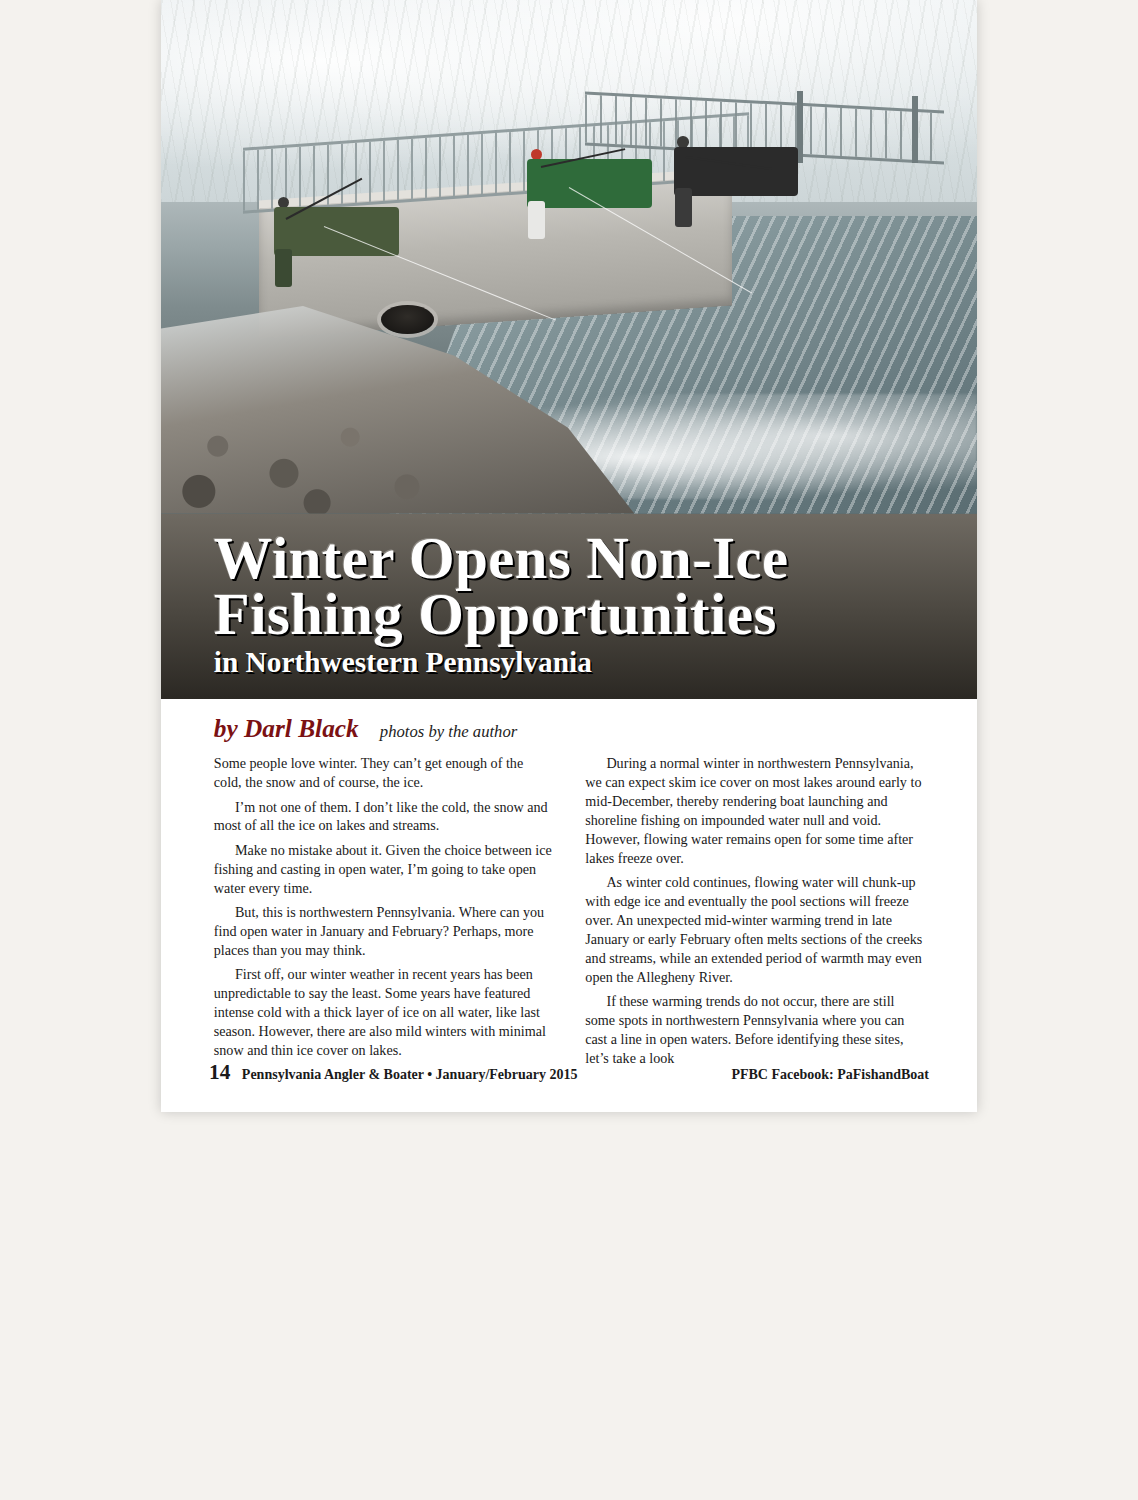Winter Opens Non-Ice
Fishing Opportunities
in Northwestern Pennsylvania
by Darl Black photos by the author
Some people love winter. They can’t get enough of the cold, the snow and of course, the ice.
I’m not one of them. I don’t like the cold, the snow and most of all the ice on lakes and streams.
Make no mistake about it. Given the choice between ice fishing and casting in open water, I’m going to take open water every time.
But, this is northwestern Pennsylvania. Where can you find open water in January and February? Perhaps, more places than you may think.
First off, our winter weather in recent years has been unpredictable to say the least. Some years have featured intense cold with a thick layer of ice on all water, like last season. However, there are also mild winters with minimal snow and thin ice cover on lakes.
During a normal winter in northwestern Pennsylvania, we can expect skim ice cover on most lakes around early to mid-December, thereby rendering boat launching and shoreline fishing on impounded water null and void. However, flowing water remains open for some time after lakes freeze over.
As winter cold continues, flowing water will chunk-up with edge ice and eventually the pool sections will freeze over. An unexpected mid-winter warming trend in late January or early February often melts sections of the creeks and streams, while an extended period of warmth may even open the Allegheny River.
If these warming trends do not occur, there are still some spots in northwestern Pennsylvania where you can cast a line in open waters. Before identifying these sites, let’s take a look
14 Pennsylvania Angler & Boater • January/February 2015
PFBC Facebook: PaFishandBoat